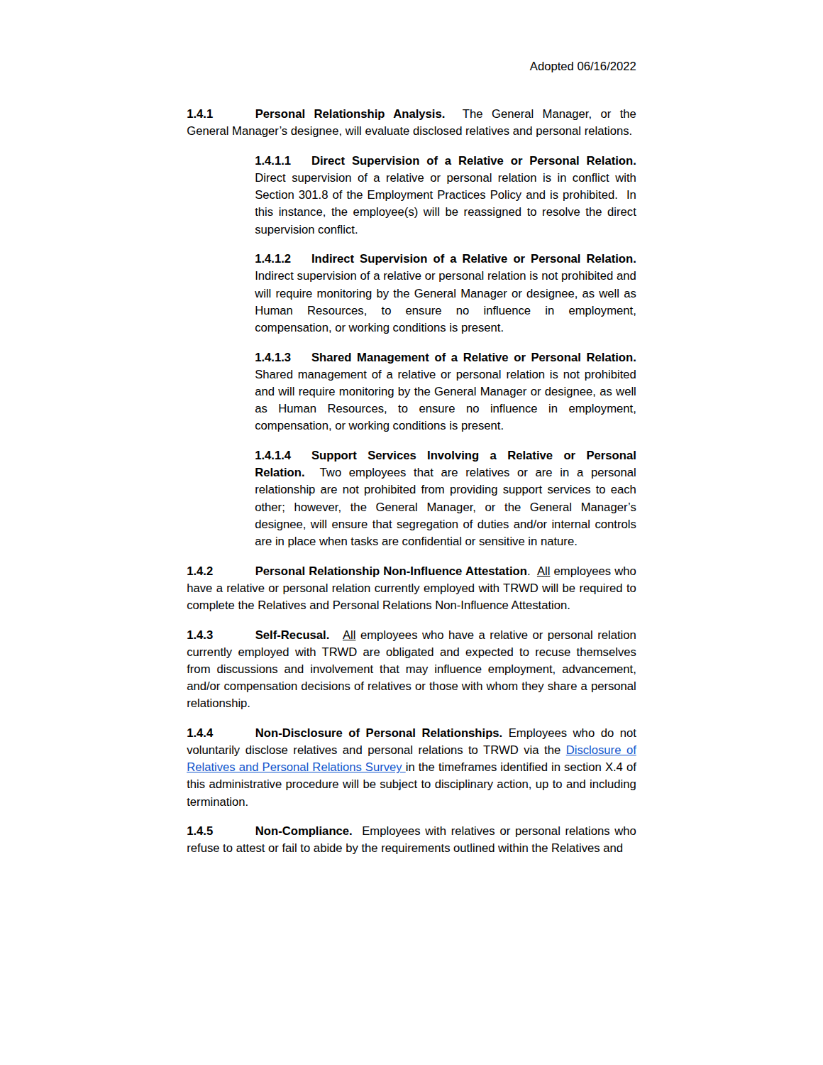Adopted 06/16/2022
1.4.1 Personal Relationship Analysis. The General Manager, or the General Manager’s designee, will evaluate disclosed relatives and personal relations.
1.4.1.1 Direct Supervision of a Relative or Personal Relation. Direct supervision of a relative or personal relation is in conflict with Section 301.8 of the Employment Practices Policy and is prohibited. In this instance, the employee(s) will be reassigned to resolve the direct supervision conflict.
1.4.1.2 Indirect Supervision of a Relative or Personal Relation. Indirect supervision of a relative or personal relation is not prohibited and will require monitoring by the General Manager or designee, as well as Human Resources, to ensure no influence in employment, compensation, or working conditions is present.
1.4.1.3 Shared Management of a Relative or Personal Relation. Shared management of a relative or personal relation is not prohibited and will require monitoring by the General Manager or designee, as well as Human Resources, to ensure no influence in employment, compensation, or working conditions is present.
1.4.1.4 Support Services Involving a Relative or Personal Relation. Two employees that are relatives or are in a personal relationship are not prohibited from providing support services to each other; however, the General Manager, or the General Manager’s designee, will ensure that segregation of duties and/or internal controls are in place when tasks are confidential or sensitive in nature.
1.4.2 Personal Relationship Non-Influence Attestation. All employees who have a relative or personal relation currently employed with TRWD will be required to complete the Relatives and Personal Relations Non-Influence Attestation.
1.4.3 Self-Recusal. All employees who have a relative or personal relation currently employed with TRWD are obligated and expected to recuse themselves from discussions and involvement that may influence employment, advancement, and/or compensation decisions of relatives or those with whom they share a personal relationship.
1.4.4 Non-Disclosure of Personal Relationships. Employees who do not voluntarily disclose relatives and personal relations to TRWD via the Disclosure of Relatives and Personal Relations Survey in the timeframes identified in section X.4 of this administrative procedure will be subject to disciplinary action, up to and including termination.
1.4.5 Non-Compliance. Employees with relatives or personal relations who refuse to attest or fail to abide by the requirements outlined within the Relatives and